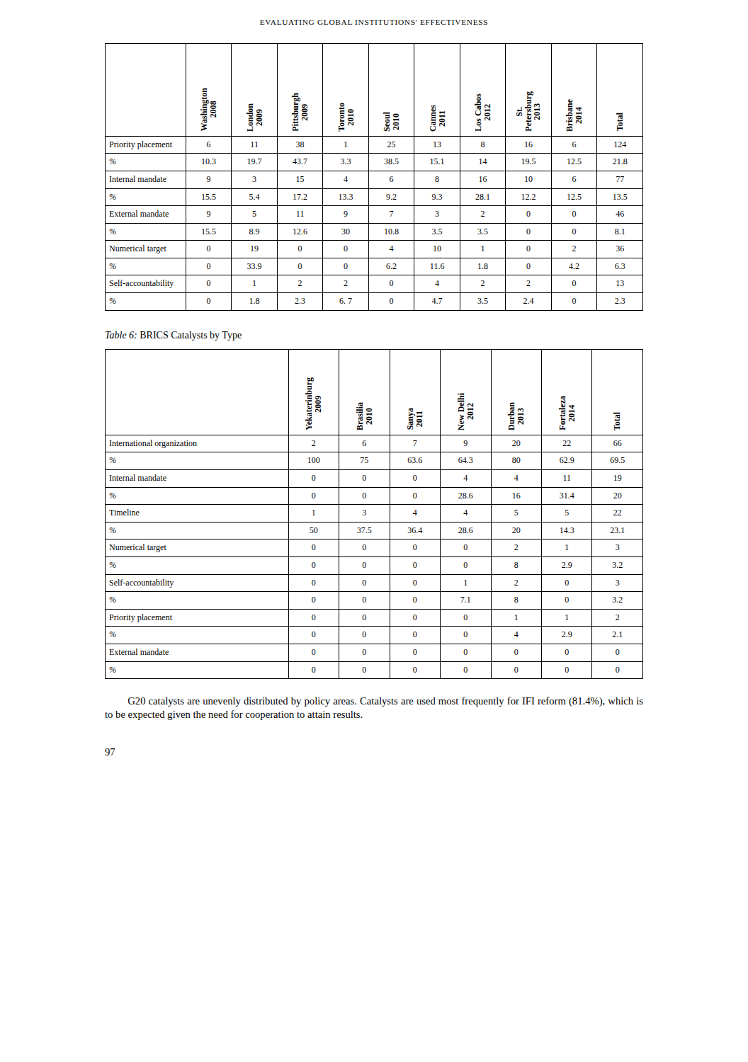Evaluating Global Institutions' Effectiveness
| | Washington 2008 | London 2009 | Pittsburgh 2009 | Toronto 2010 | Seoul 2010 | Cannes 2011 | Los Cabos 2012 | St. Petersburg 2013 | Brisbane 2014 | Total |
| --- | --- | --- | --- | --- | --- | --- | --- | --- | --- | --- |
| Priority placement | 6 | 11 | 38 | 1 | 25 | 13 | 8 | 16 | 6 | 124 |
| % | 10.3 | 19.7 | 43.7 | 3.3 | 38.5 | 15.1 | 14 | 19.5 | 12.5 | 21.8 |
| Internal mandate | 9 | 3 | 15 | 4 | 6 | 8 | 16 | 10 | 6 | 77 |
| % | 15.5 | 5.4 | 17.2 | 13.3 | 9.2 | 9.3 | 28.1 | 12.2 | 12.5 | 13.5 |
| External mandate | 9 | 5 | 11 | 9 | 7 | 3 | 2 | 0 | 0 | 46 |
| % | 15.5 | 8.9 | 12.6 | 30 | 10.8 | 3.5 | 3.5 | 0 | 0 | 8.1 |
| Numerical target | 0 | 19 | 0 | 0 | 4 | 10 | 1 | 0 | 2 | 36 |
| % | 0 | 33.9 | 0 | 0 | 6.2 | 11.6 | 1.8 | 0 | 4.2 | 6.3 |
| Self-accountability | 0 | 1 | 2 | 2 | 0 | 4 | 2 | 2 | 0 | 13 |
| % | 0 | 1.8 | 2.3 | 6. 7 | 0 | 4.7 | 3.5 | 2.4 | 0 | 2.3 |
Table 6: BRICS Catalysts by Type
| | Yekaterinburg 2009 | Brasilia 2010 | Sanya 2011 | New Delhi 2012 | Durban 2013 | Fortaleza 2014 | Total |
| --- | --- | --- | --- | --- | --- | --- | --- |
| International organization | 2 | 6 | 7 | 9 | 20 | 22 | 66 |
| % | 100 | 75 | 63.6 | 64.3 | 80 | 62.9 | 69.5 |
| Internal mandate | 0 | 0 | 0 | 4 | 4 | 11 | 19 |
| % | 0 | 0 | 0 | 28.6 | 16 | 31.4 | 20 |
| Timeline | 1 | 3 | 4 | 4 | 5 | 5 | 22 |
| % | 50 | 37.5 | 36.4 | 28.6 | 20 | 14.3 | 23.1 |
| Numerical target | 0 | 0 | 0 | 0 | 2 | 1 | 3 |
| % | 0 | 0 | 0 | 0 | 8 | 2.9 | 3.2 |
| Self-accountability | 0 | 0 | 0 | 1 | 2 | 0 | 3 |
| % | 0 | 0 | 0 | 7.1 | 8 | 0 | 3.2 |
| Priority placement | 0 | 0 | 0 | 0 | 1 | 1 | 2 |
| % | 0 | 0 | 0 | 0 | 4 | 2.9 | 2.1 |
| External mandate | 0 | 0 | 0 | 0 | 0 | 0 | 0 |
| % | 0 | 0 | 0 | 0 | 0 | 0 | 0 |
G20 catalysts are unevenly distributed by policy areas. Catalysts are used most frequently for IFI reform (81.4%), which is to be expected given the need for cooperation to attain results.
97